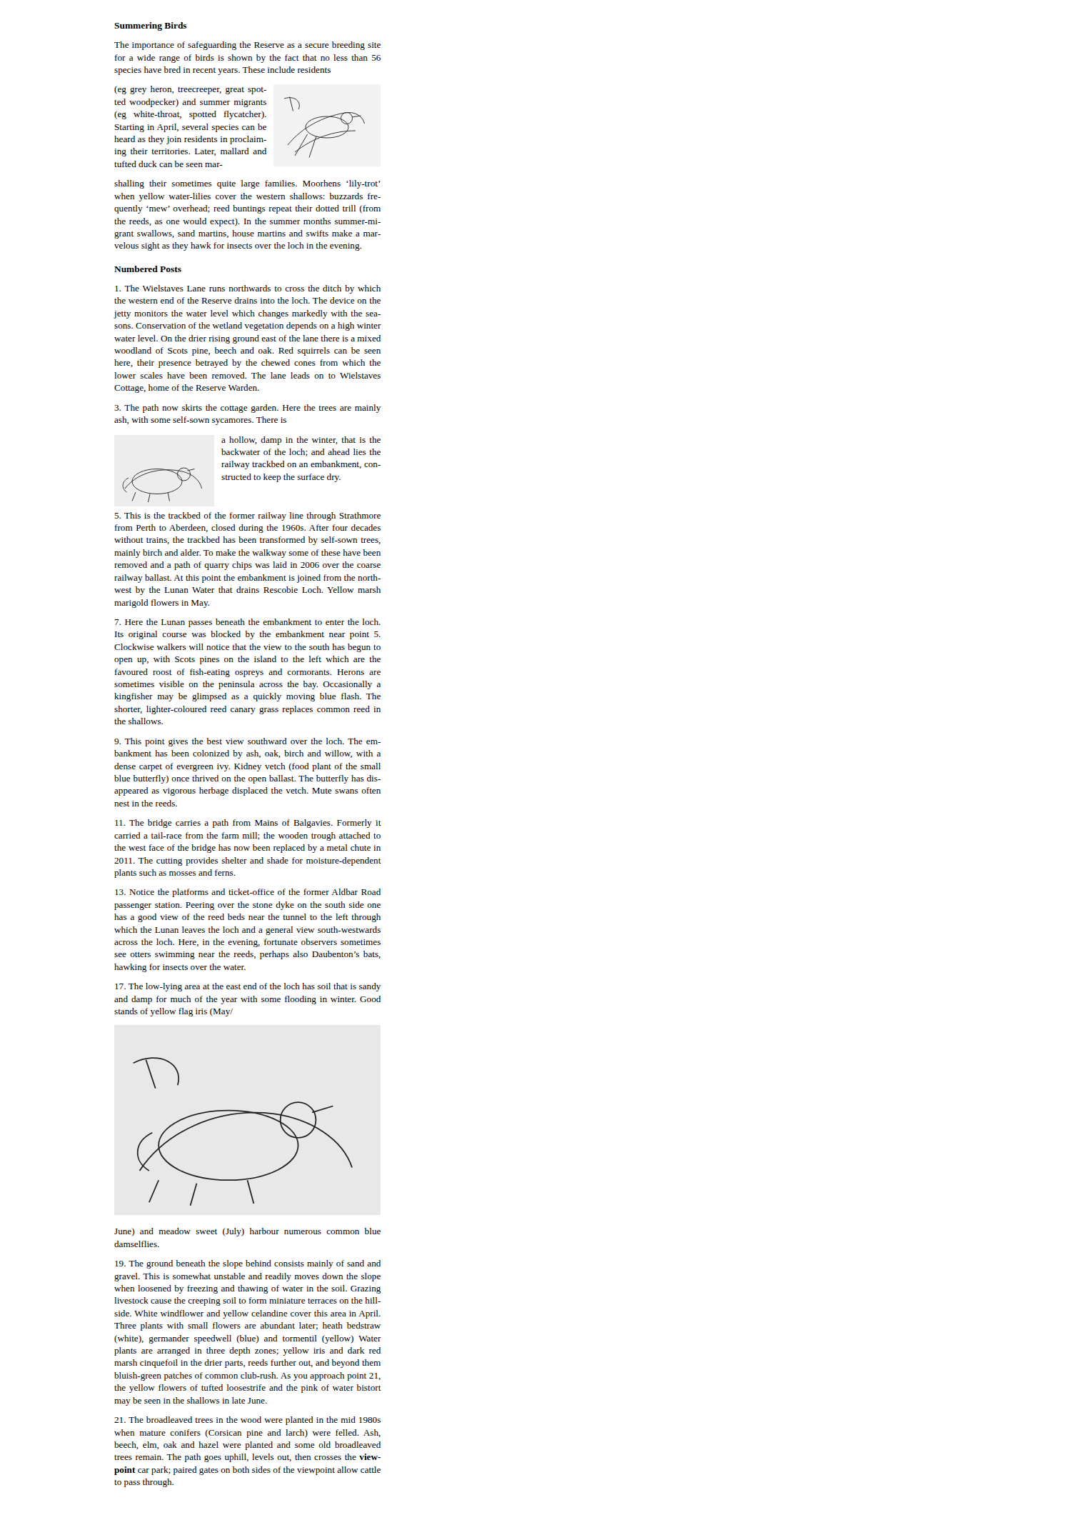Summering Birds
The importance of safeguarding the Reserve as a secure breeding site for a wide range of birds is shown by the fact that no less than 56 species have bred in recent years. These include residents
(eg grey heron, treecreeper, great spotted woodpecker) and summer migrants (eg white-throat, spotted flycatcher). Starting in April, several species can be heard as they join residents in proclaiming their territories. Later, mallard and tufted duck can be seen mar-
shalling their sometimes quite large families. Moorhens ‘lily-trot’ when yellow water-lilies cover the western shallows: buzzards frequently ‘mew’ overhead; reed buntings repeat their dotted trill (from the reeds, as one would expect). In the summer months summer-migrant swallows, sand martins, house martins and swifts make a marvelous sight as they hawk for insects over the loch in the evening.
Numbered Posts
1. The Wielstaves Lane runs northwards to cross the ditch by which the western end of the Reserve drains into the loch. The device on the jetty monitors the water level which changes markedly with the seasons. Conservation of the wetland vegetation depends on a high winter water level. On the drier rising ground east of the lane there is a mixed woodland of Scots pine, beech and oak. Red squirrels can be seen here, their presence betrayed by the chewed cones from which the lower scales have been removed. The lane leads on to Wielstaves Cottage, home of the Reserve Warden.
3. The path now skirts the cottage garden. Here the trees are mainly ash, with some self-sown sycamores. There is
a hollow, damp in the winter, that is the backwater of the loch; and ahead lies the railway trackbed on an embankment, constructed to keep the surface dry.
5. This is the trackbed of the former railway line through Strathmore from Perth to Aberdeen, closed during the 1960s. After four decades without trains, the trackbed has been transformed by self-sown trees, mainly birch and alder. To make the walkway some of these have been removed and a path of quarry chips was laid in 2006 over the coarse railway ballast. At this point the embankment is joined from the north-west by the Lunan Water that drains Rescobie Loch. Yellow marsh marigold flowers in May.
7. Here the Lunan passes beneath the embankment to enter the loch. Its original course was blocked by the embankment near point 5. Clockwise walkers will notice that the view to the south has begun to open up, with Scots pines on the island to the left which are the favoured roost of fish-eating ospreys and cormorants. Herons are sometimes visible on the peninsula across the bay. Occasionally a kingfisher may be glimpsed as a quickly moving blue flash. The shorter, lighter-coloured reed canary grass replaces common reed in the shallows.
9. This point gives the best view southward over the loch. The embankment has been colonized by ash, oak, birch and willow, with a dense carpet of evergreen ivy. Kidney vetch (food plant of the small blue butterfly) once thrived on the open ballast. The butterfly has disappeared as vigorous herbage displaced the vetch. Mute swans often nest in the reeds.
11. The bridge carries a path from Mains of Balgavies. Formerly it carried a tail-race from the farm mill; the wooden trough attached to the west face of the bridge has now been replaced by a metal chute in 2011. The cutting provides shelter and shade for moisture-dependent plants such as mosses and ferns.
13. Notice the platforms and ticket-office of the former Aldbar Road passenger station. Peering over the stone dyke on the south side one has a good view of the reed beds near the tunnel to the left through which the Lunan leaves the loch and a general view south-westwards across the loch. Here, in the evening, fortunate observers sometimes see otters swimming near the reeds, perhaps also Daubenton’s bats, hawking for insects over the water.
17. The low-lying area at the east end of the loch has soil that is sandy and damp for much of the year with some flooding in winter. Good stands of yellow flag iris (May/
June) and meadow sweet (July) harbour numerous common blue damselflies.
19. The ground beneath the slope behind consists mainly of sand and gravel. This is somewhat unstable and readily moves down the slope when loosened by freezing and thawing of water in the soil. Grazing livestock cause the creeping soil to form miniature terraces on the hillside. White windflower and yellow celandine cover this area in April. Three plants with small flowers are abundant later; heath bedstraw (white), germander speedwell (blue) and tormentil (yellow) Water plants are arranged in three depth zones; yellow iris and dark red marsh cinquefoil in the drier parts, reeds further out, and beyond them bluish-green patches of common club-rush. As you approach point 21, the yellow flowers of tufted loosestrife and the pink of water bistort may be seen in the shallows in late June.
21. The broadleaved trees in the wood were planted in the mid 1980s when mature conifers (Corsican pine and larch) were felled. Ash, beech, elm, oak and hazel were planted and some old broadleaved trees remain. The path goes uphill, levels out, then crosses the viewpoint car park; paired gates on both sides of the viewpoint allow cattle to pass through.